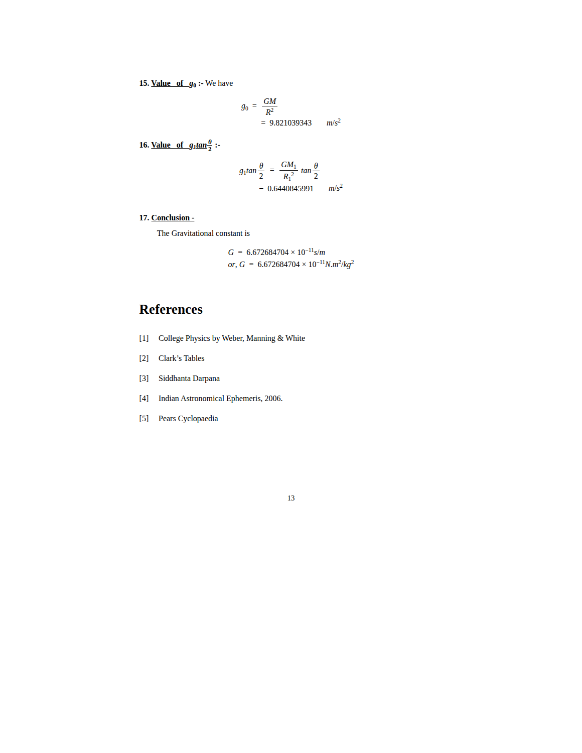15. Value of g0 :- We have
g0 = GM R2 = 9.821039343 m/s2
16. Value of g1tan θ 2 :-
g1tan θ 2 = GM1 R12 tan θ 2 = 0.6440845991 m/s2
17. Conclusion -
The Gravitational constant is
G = 6.672684704 × 10−11s/m or, G = 6.672684704 × 10−11N.m2/kg2
References
[1] College Physics by Weber, Manning & White
[2] Clark’s Tables
[3] Siddhanta Darpana
[4] Indian Astronomical Ephemeris, 2006.
[5] Pears Cyclopaedia
13